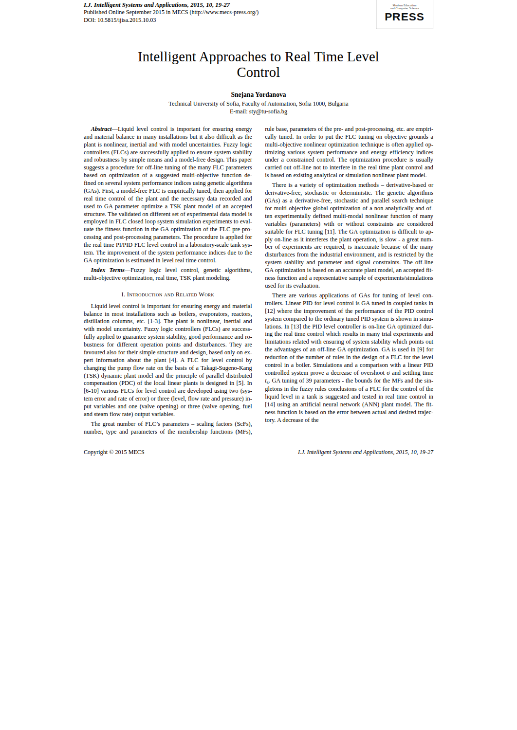I.J. Intelligent Systems and Applications, 2015, 10, 19-27
Published Online September 2015 in MECS (http://www.mecs-press.org/)
DOI: 10.5815/ijisa.2015.10.03
Modern Education
and Computer Science PRESS
Intelligent Approaches to Real Time Level
Control
Snejana Yordanova
Technical University of Sofia, Faculty of Automation, Sofia 1000, Bulgaria
E-mail: sty@tu-sofia.bg
Abstract—Liquid level control is important for ensuring energy and material balance in many installations but it also difficult as the plant is nonlinear, inertial and with model uncertainties. Fuzzy logic controllers (FLCs) are successfully applied to ensure system stability and robustness by simple means and a model-free design. This paper suggests a procedure for off-line tuning of the many FLC parameters based on optimization of a suggested multi-objective function defined on several system performance indices using genetic algorithms (GAs). First, a model-free FLC is empirically tuned, then applied for real time control of the plant and the necessary data recorded and used to GA parameter optimize a TSK plant model of an accepted structure. The validated on different set of experimental data model is employed in FLC closed loop system simulation experiments to evaluate the fitness function in the GA optimization of the FLC pre-processing and post-processing parameters. The procedure is applied for the real time PI/PID FLC level control in a laboratory-scale tank system. The improvement of the system performance indices due to the GA optimization is estimated in level real time control.
Index Terms—Fuzzy logic level control, genetic algorithms, multi-objective optimization, real time, TSK plant modeling.
I. Introduction and Related Work
Liquid level control is important for ensuring energy and material balance in most installations such as boilers, evaporators, reactors, distillation columns, etc. [1-3]. The plant is nonlinear, inertial and with model uncertainty. Fuzzy logic controllers (FLCs) are successfully applied to guarantee system stability, good performance and robustness for different operation points and disturbances. They are favoured also for their simple structure and design, based only on expert information about the plant [4]. A FLC for level control by changing the pump flow rate on the basis of a Takagi-Sugeno-Kang (TSK) dynamic plant model and the principle of parallel distributed compensation (PDC) of the local linear plants is designed in [5]. In [6-10] various FLCs for level control are developed using two (system error and rate of error) or three (level, flow rate and pressure) input variables and one (valve opening) or three (valve opening, fuel and steam flow rate) output variables.
The great number of FLC’s parameters – scaling factors (ScFs), number, type and parameters of the membership functions (MFs), rule base, parameters of the pre- and post-processing, etc. are empirically tuned. In order to put the FLC tuning on objective grounds a multi-objective nonlinear optimization technique is often applied optimizing various system performance and energy efficiency indices under a constrained control. The optimization procedure is usually carried out off-line not to interfere in the real time plant control and is based on existing analytical or simulation nonlinear plant model.
There is a variety of optimization methods – derivative-based or derivative-free, stochastic or deterministic. The genetic algorithms (GAs) as a derivative-free, stochastic and parallel search technique for multi-objective global optimization of a non-analytically and often experimentally defined multi-modal nonlinear function of many variables (parameters) with or without constraints are considered suitable for FLC tuning [11]. The GA optimization is difficult to apply on-line as it interferes the plant operation, is slow - a great number of experiments are required, is inaccurate because of the many disturbances from the industrial environment, and is restricted by the system stability and parameter and signal constraints. The off-line GA optimization is based on an accurate plant model, an accepted fitness function and a representative sample of experiments/simulations used for its evaluation.
There are various applications of GAs for tuning of level controllers. Linear PID for level control is GA tuned in coupled tanks in [12] where the improvement of the performance of the PID control system compared to the ordinary tuned PID system is shown in simulations. In [13] the PID level controller is on-line GA optimized during the real time control which results in many trial experiments and limitations related with ensuring of system stability which points out the advantages of an off-line GA optimization. GA is used in [9] for reduction of the number of rules in the design of a FLC for the level control in a boiler. Simulations and a comparison with a linear PID controlled system prove a decrease of overshoot σ and settling time ts. GA tuning of 39 parameters - the bounds for the MFs and the singletons in the fuzzy rules conclusions of a FLC for the control of the liquid level in a tank is suggested and tested in real time control in [14] using an artificial neural network (ANN) plant model. The fitness function is based on the error between actual and desired trajectory. A decrease of the
Copyright © 2015 MECS
I.J. Intelligent Systems and Applications, 2015, 10, 19-27